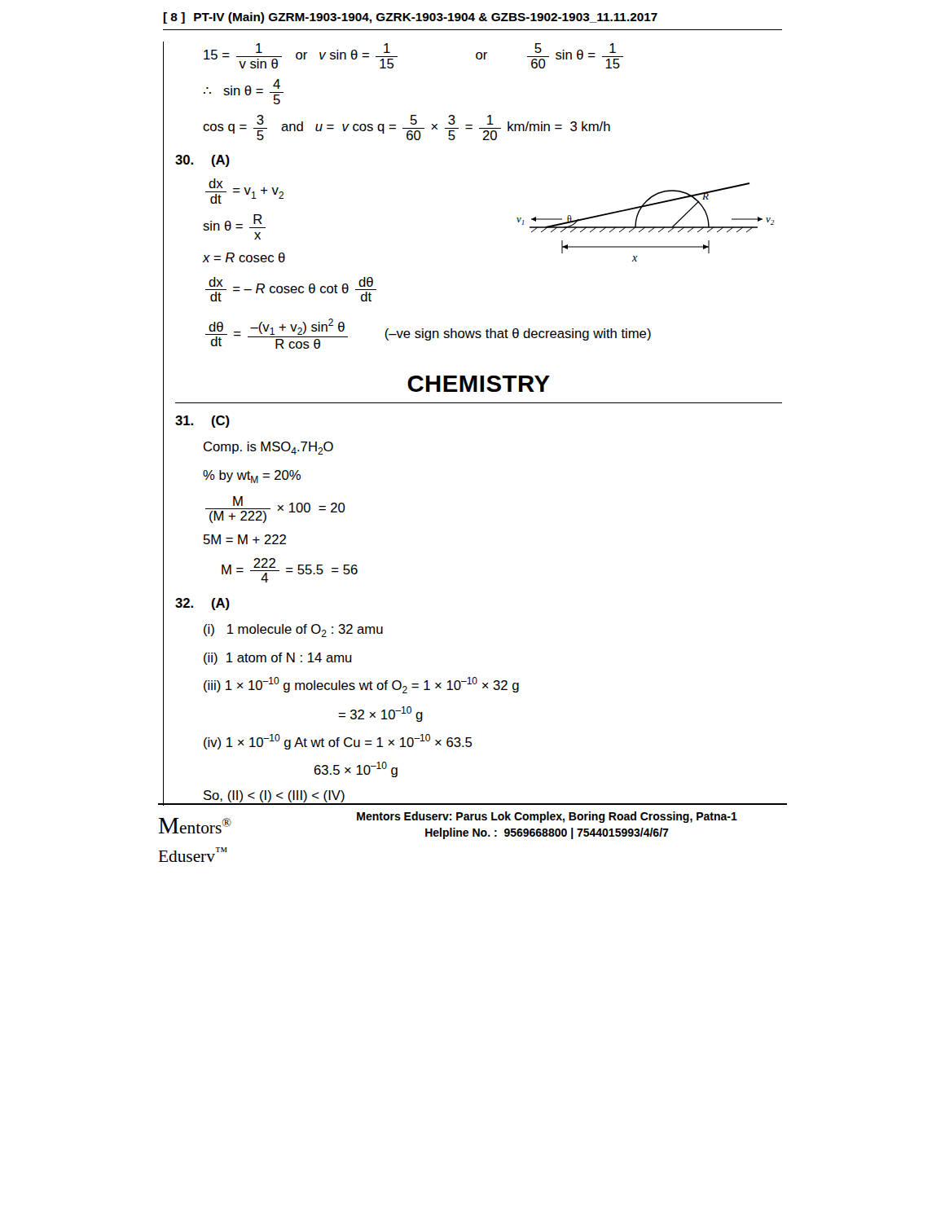[ 8 ] PT-IV (Main) GZRM-1903-1904, GZRK-1903-1904 & GZBS-1902-1903_11.11.2017
15 = 1 v sin θ or v sin θ = 115 or 560 sin θ = 115
∴ sin θ = 45
cos q = 35 and u = v cos q = 560 × 35 = 120 km/min = 3 km/h
30.
(A)
R θ v1 v2 x
dx dt = v1 + v2
sin θ = Rx
x = R cosec θ
dx dt = – R cosec θ cot θ dθ dt
dθ dt = –(v1 + v2) sin2 θ R cos θ (–ve sign shows that θ decreasing with time)
CHEMISTRY
31.
(C)
Comp. is MSO4.7H2O
% by wtM = 20%
M(M + 222) × 100 = 20
5M = M + 222
M = 2224 = 55.5 = 56
32.
(A)
(i) 1 molecule of O2 : 32 amu
(ii) 1 atom of N : 14 amu
(iii) 1 × 10–10 g molecules wt of O2 = 1 × 10–10 × 32 g
= 32 × 10–10 g
(iv) 1 × 10–10 g At wt of Cu = 1 × 10–10 × 63.5
63.5 × 10–10 g
So, (II) < (I) < (III) < (IV)
Mentors® Eduserv™
Mentors Eduserv: Parus Lok Complex, Boring Road Crossing, Patna-1
Helpline No. : 9569668800 | 7544015993/4/6/7